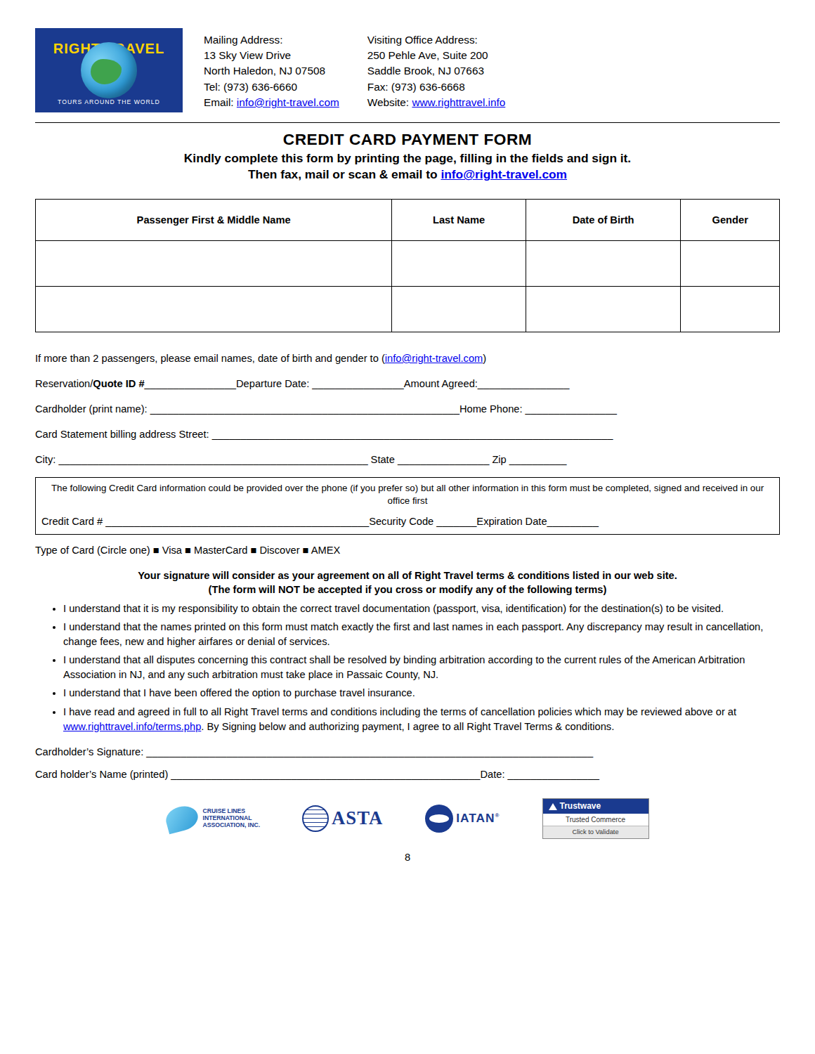RIGHT TRAVEL
TOURS AROUND THE WORLD
Mailing Address:
13 Sky View Drive
North Haledon, NJ 07508
Tel: (973) 636-6660
Email: info@right-travel.com
Visiting Office Address:
250 Pehle Ave, Suite 200
Saddle Brook, NJ 07663
Fax: (973) 636-6668
Website: www.righttravel.info
CREDIT CARD PAYMENT FORM
Kindly complete this form by printing the page, filling in the fields and sign it.
Then fax, mail or scan & email to info@right-travel.com
| Passenger First & Middle Name | Last Name | Date of Birth | Gender |
| --- | --- | --- | --- |
If more than 2 passengers, please email names, date of birth and gender to (info@right-travel.com)
Reservation/Quote ID #________________Departure Date: ________________Amount Agreed:________________
Cardholder (print name): ______________________________________________________Home Phone: ________________
Card Statement billing address Street: ______________________________________________________________________
City: ______________________________________________________ State ________________ Zip __________
The following Credit Card information could be provided over the phone (if you prefer so) but all other information in this form must be completed, signed and received in our office first
Credit Card # ______________________________________________Security Code _______Expiration Date_________
Type of Card (Circle one) ■ Visa ■ MasterCard ■ Discover ■ AMEX
Your signature will consider as your agreement on all of Right Travel terms & conditions listed in our web site.
(The form will NOT be accepted if you cross or modify any of the following terms)
I understand that it is my responsibility to obtain the correct travel documentation (passport, visa, identification) for the destination(s) to be visited.
I understand that the names printed on this form must match exactly the first and last names in each passport. Any discrepancy may result in cancellation, change fees, new and higher airfares or denial of services.
I understand that all disputes concerning this contract shall be resolved by binding arbitration according to the current rules of the American Arbitration Association in NJ, and any such arbitration must take place in Passaic County, NJ.
I understand that I have been offered the option to purchase travel insurance.
I have read and agreed in full to all Right Travel terms and conditions including the terms of cancellation policies which may be reviewed above or at www.righttravel.info/terms.php. By Signing below and authorizing payment, I agree to all Right Travel Terms & conditions.
Cardholder’s Signature: ______________________________________________________________________________
Card holder’s Name (printed) ______________________________________________________Date: ________________
CRUISE LINES
INTERNATIONAL
ASSOCIATION, INC.
ASTA
IATAN®
Trustwave
Trusted Commerce
Click to Validate
8